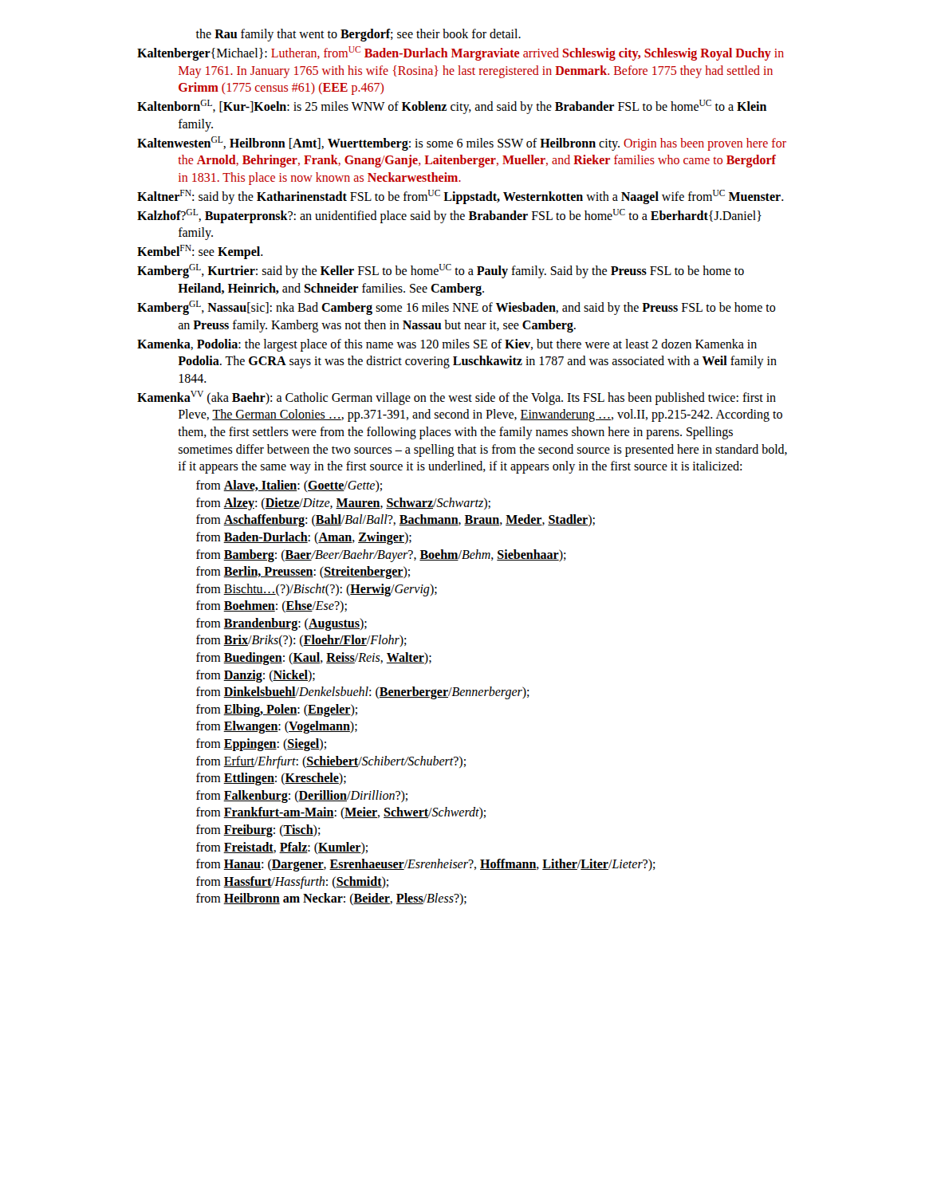the Rau family that went to Bergdorf; see their book for detail.
Kaltenberger{Michael}: Lutheran, fromUC Baden-Durlach Margraviate arrived Schleswig city, Schleswig Royal Duchy in May 1761. In January 1765 with his wife {Rosina} he last reregistered in Denmark. Before 1775 they had settled in Grimm (1775 census #61) (EEE p.467)
KaltenbornGL, [Kur-]Koeln: is 25 miles WNW of Koblenz city, and said by the Brabander FSL to be homeUC to a Klein family.
KaltenwestenGL, Heilbronn [Amt], Wuerttemberg: is some 6 miles SSW of Heilbronn city. Origin has been proven here for the Arnold, Behringer, Frank, Gnang/Ganje, Laitenberger, Mueller, and Rieker families who came to Bergdorf in 1831. This place is now known as Neckarwestheim.
KaltnerFN: said by the Katharinenstadt FSL to be fromUC Lippstadt, Westernkotten with a Naagel wife fromUC Muenster.
Kalzhof?GL, Bupaterpronsk?: an unidentified place said by the Brabander FSL to be homeUC to a Eberhardt{J.Daniel} family.
KembelFN: see Kempel.
KambergGL, Kurtrier: said by the Keller FSL to be homeUC to a Pauly family. Said by the Preuss FSL to be home to Heiland, Heinrich, and Schneider families. See Camberg.
KambergGL, Nassau[sic]: nka Bad Camberg some 16 miles NNE of Wiesbaden, and said by the Preuss FSL to be home to an Preuss family. Kamberg was not then in Nassau but near it, see Camberg.
Kamenka, Podolia: the largest place of this name was 120 miles SE of Kiev, but there were at least 2 dozen Kamenka in Podolia. The GCRA says it was the district covering Luschkawitz in 1787 and was associated with a Weil family in 1844.
KamenkaVV (aka Baehr): a Catholic German village on the west side of the Volga. Its FSL has been published twice: first in Pleve, The German Colonies …, pp.371-391, and second in Pleve, Einwanderung …, vol.II, pp.215-242. According to them, the first settlers were from the following places with the family names shown here in parens. Spellings sometimes differ between the two sources – a spelling that is from the second source is presented here in standard bold, if it appears the same way in the first source it is underlined, if it appears only in the first source it is italicized:
from Alave, Italien: (Goette/Gette);
from Alzey: (Dietze/Ditze, Mauren, Schwarz/Schwartz);
from Aschaffenburg: (Bahl/Bal/Ball?, Bachmann, Braun, Meder, Stadler);
from Baden-Durlach: (Aman, Zwinger);
from Bamberg: (Baer/Beer/Baehr/Bayer?, Boehm/Behm, Siebenhaar);
from Berlin, Preussen: (Streitenberger);
from Bischtu…(?)/Bischt(?): (Herwig/Gervig);
from Boehmen: (Ehse/Ese?);
from Brandenburg: (Augustus);
from Brix/Briks(?): (Floehr/Flor/Flohr);
from Buedingen: (Kaul, Reiss/Reis, Walter);
from Danzig: (Nickel);
from Dinkelsbuehl/Denkelsbuehl: (Benerberger/Bennerberger);
from Elbing, Polen: (Engeler);
from Elwangen: (Vogelmann);
from Eppingen: (Siegel);
from Erfurt/Ehrfurt: (Schiebert/Schibert/Schubert?);
from Ettlingen: (Kreschele);
from Falkenburg: (Derillion/Dirillion?);
from Frankfurt-am-Main: (Meier, Schwert/Schwerdt);
from Freiburg: (Tisch);
from Freistadt, Pfalz: (Kumler);
from Hanau: (Dargener, Esrenhaeuser/Esrenheiser?, Hoffmann, Lither/Liter/Lieter?);
from Hassfurt/Hassfurth: (Schmidt);
from Heilbronn am Neckar: (Beider, Pless/Bless?);